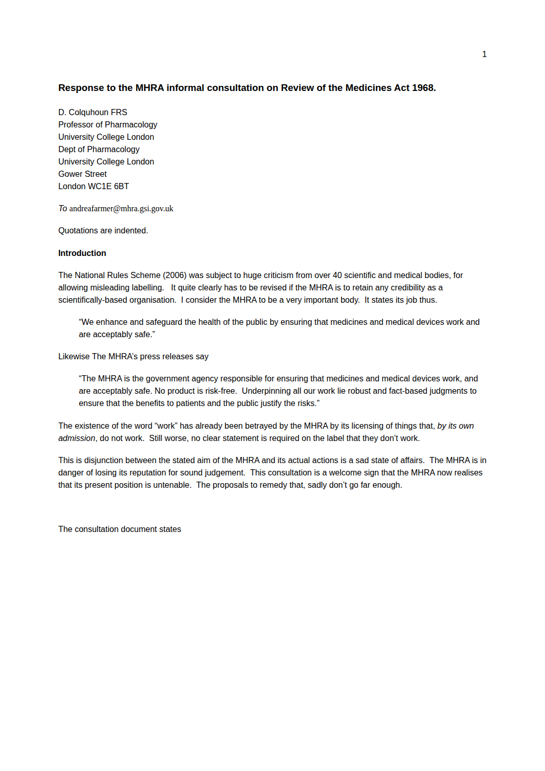1
Response to the MHRA informal consultation on Review of the Medicines Act 1968.
D. Colquhoun FRS Professor of Pharmacology University College London Dept of Pharmacology University College London Gower Street London WC1E 6BT
To andreafarmer@mhra.gsi.gov.uk
Quotations are indented.
Introduction
The National Rules Scheme (2006) was subject to huge criticism from over 40 scientific and medical bodies, for allowing misleading labelling. It quite clearly has to be revised if the MHRA is to retain any credibility as a scientifically-based organisation. I consider the MHRA to be a very important body. It states its job thus.
“We enhance and safeguard the health of the public by ensuring that medicines and medical devices work and are acceptably safe.”
Likewise The MHRA’s press releases say
“The MHRA is the government agency responsible for ensuring that medicines and medical devices work, and are acceptably safe. No product is risk-free. Underpinning all our work lie robust and fact-based judgments to ensure that the benefits to patients and the public justify the risks.”
The existence of the word “work” has already been betrayed by the MHRA by its licensing of things that, by its own admission, do not work. Still worse, no clear statement is required on the label that they don’t work.
This is disjunction between the stated aim of the MHRA and its actual actions is a sad state of affairs. The MHRA is in danger of losing its reputation for sound judgement. This consultation is a welcome sign that the MHRA now realises that its present position is untenable. The proposals to remedy that, sadly don’t go far enough.
The consultation document states